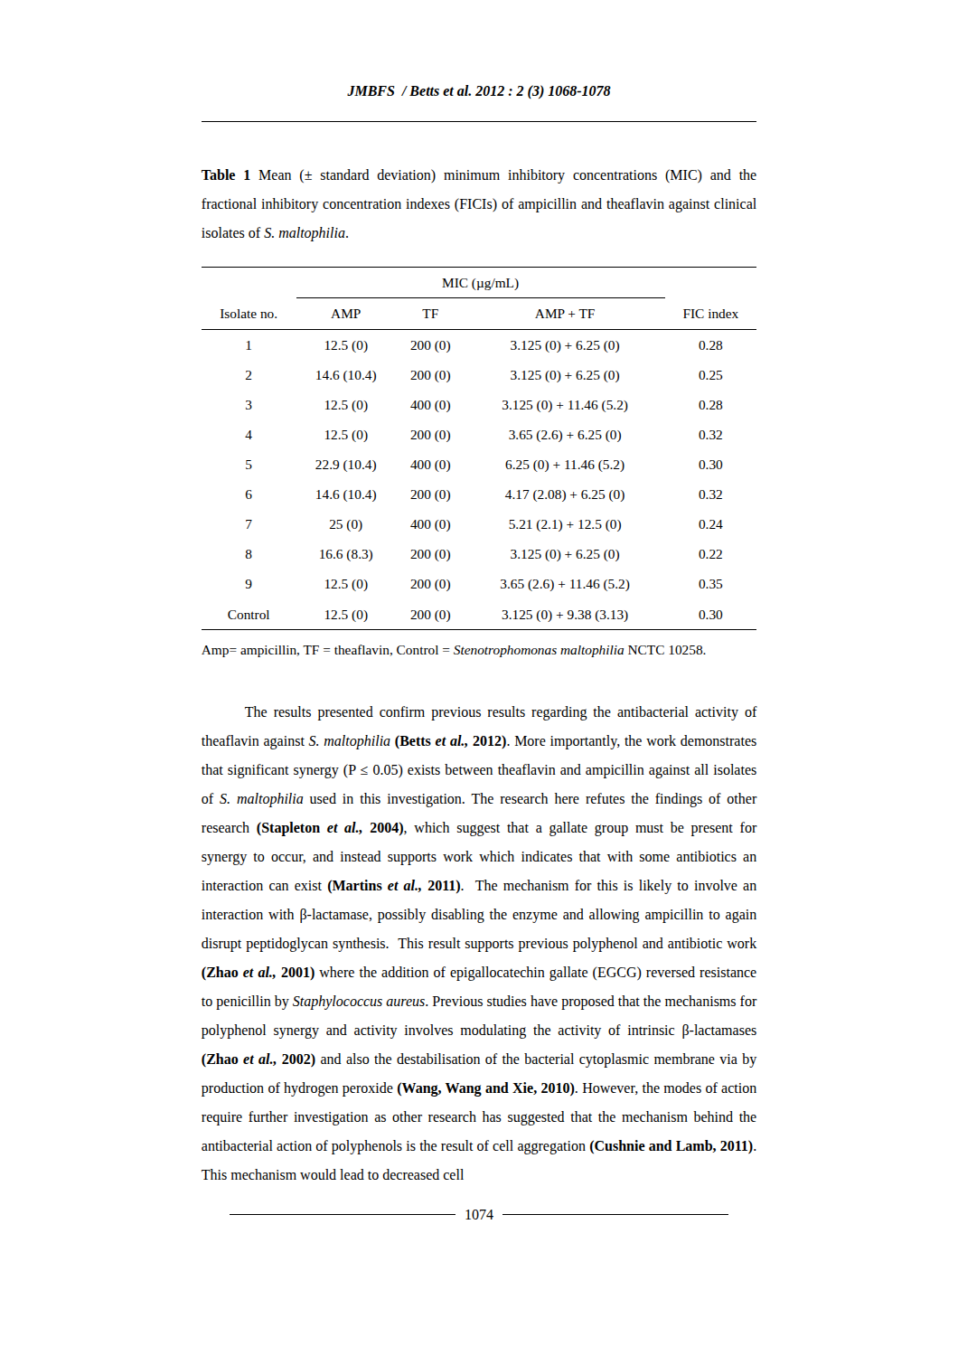JMBFS / Betts et al. 2012 : 2 (3) 1068-1078
Table 1 Mean (± standard deviation) minimum inhibitory concentrations (MIC) and the fractional inhibitory concentration indexes (FICIs) of ampicillin and theaflavin against clinical isolates of S. maltophilia.
| | MIC (µg/mL) | |
| Isolate no. | AMP | TF | AMP + TF | FIC index |
| 1 | 12.5 (0) | 200 (0) | 3.125 (0) + 6.25 (0) | 0.28 |
| 2 | 14.6 (10.4) | 200 (0) | 3.125 (0) + 6.25 (0) | 0.25 |
| 3 | 12.5 (0) | 400 (0) | 3.125 (0) + 11.46 (5.2) | 0.28 |
| 4 | 12.5 (0) | 200 (0) | 3.65 (2.6) + 6.25 (0) | 0.32 |
| 5 | 22.9 (10.4) | 400 (0) | 6.25 (0) + 11.46 (5.2) | 0.30 |
| 6 | 14.6 (10.4) | 200 (0) | 4.17 (2.08) + 6.25 (0) | 0.32 |
| 7 | 25 (0) | 400 (0) | 5.21 (2.1) + 12.5 (0) | 0.24 |
| 8 | 16.6 (8.3) | 200 (0) | 3.125 (0) + 6.25 (0) | 0.22 |
| 9 | 12.5 (0) | 200 (0) | 3.65 (2.6) + 11.46 (5.2) | 0.35 |
| Control | 12.5 (0) | 200 (0) | 3.125 (0) + 9.38 (3.13) | 0.30 |
Amp= ampicillin, TF = theaflavin, Control = Stenotrophomonas maltophilia NCTC 10258.
The results presented confirm previous results regarding the antibacterial activity of theaflavin against S. maltophilia (Betts et al., 2012). More importantly, the work demonstrates that significant synergy (P ≤ 0.05) exists between theaflavin and ampicillin against all isolates of S. maltophilia used in this investigation. The research here refutes the findings of other research (Stapleton et al., 2004), which suggest that a gallate group must be present for synergy to occur, and instead supports work which indicates that with some antibiotics an interaction can exist (Martins et al., 2011). The mechanism for this is likely to involve an interaction with β-lactamase, possibly disabling the enzyme and allowing ampicillin to again disrupt peptidoglycan synthesis. This result supports previous polyphenol and antibiotic work (Zhao et al., 2001) where the addition of epigallocatechin gallate (EGCG) reversed resistance to penicillin by Staphylococcus aureus. Previous studies have proposed that the mechanisms for polyphenol synergy and activity involves modulating the activity of intrinsic β-lactamases (Zhao et al., 2002) and also the destabilisation of the bacterial cytoplasmic membrane via by production of hydrogen peroxide (Wang, Wang and Xie, 2010). However, the modes of action require further investigation as other research has suggested that the mechanism behind the antibacterial action of polyphenols is the result of cell aggregation (Cushnie and Lamb, 2011). This mechanism would lead to decreased cell
1074